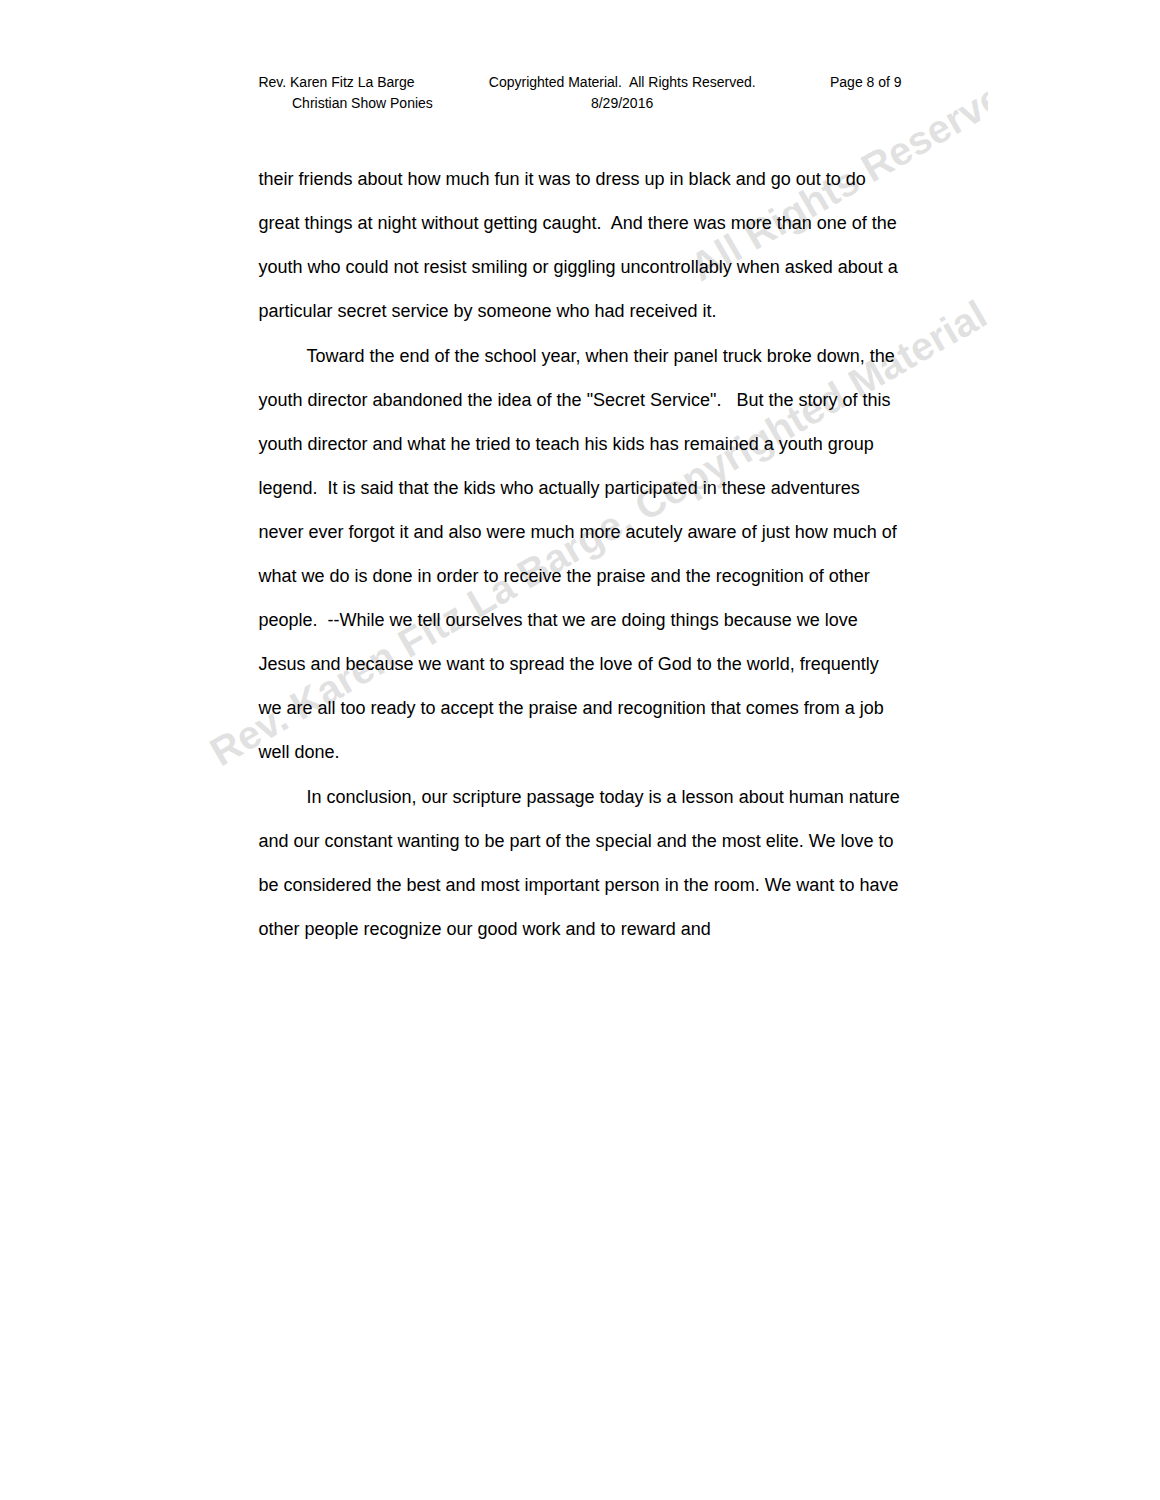All Rights Reserved
Rev. Karen Fitz La Barge. Copyrighted Material. All Rights Reserved
Rev. Karen Fitz La Barge Copyrighted Material. All Rights Reserved. Page 8 of 9
Christian Show Ponies 8/29/2016
their friends about how much fun it was to dress up in black and go out to do great things at night without getting caught. And there was more than one of the youth who could not resist smiling or giggling uncontrollably when asked about a particular secret service by someone who had received it.
Toward the end of the school year, when their panel truck broke down, the youth director abandoned the idea of the "Secret Service". But the story of this youth director and what he tried to teach his kids has remained a youth group legend. It is said that the kids who actually participated in these adventures never ever forgot it and also were much more acutely aware of just how much of what we do is done in order to receive the praise and the recognition of other people. --While we tell ourselves that we are doing things because we love Jesus and because we want to spread the love of God to the world, frequently we are all too ready to accept the praise and recognition that comes from a job well done.
In conclusion, our scripture passage today is a lesson about human nature and our constant wanting to be part of the special and the most elite. We love to be considered the best and most important person in the room. We want to have other people recognize our good work and to reward and